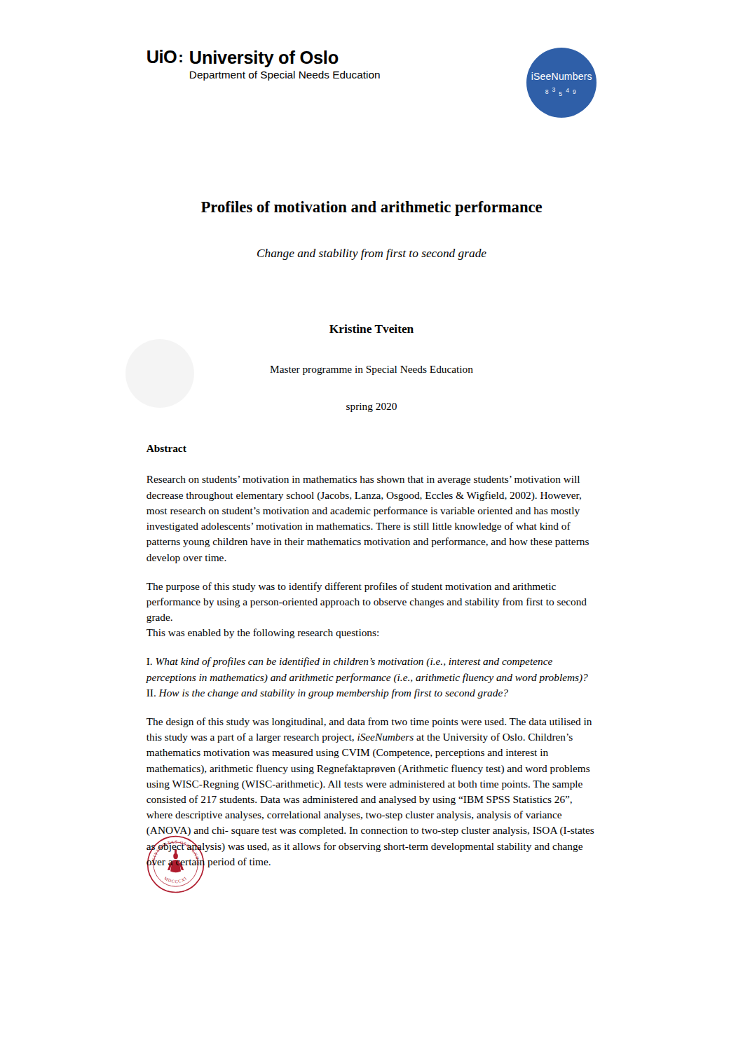UiO:
University of Oslo
Department of Special Needs Education
iSeeNumbers
83549
Profiles of motivation and arithmetic performance
Change and stability from first to second grade
Kristine Tveiten
Master programme in Special Needs Education
spring 2020
Abstract
Research on students’ motivation in mathematics has shown that in average students’ motivation will decrease throughout elementary school (Jacobs, Lanza, Osgood, Eccles & Wigfield, 2002). However, most research on student’s motivation and academic performance is variable oriented and has mostly investigated adolescents’ motivation in mathematics. There is still little knowledge of what kind of patterns young children have in their mathematics motivation and performance, and how these patterns develop over time.
The purpose of this study was to identify different profiles of student motivation and arithmetic performance by using a person-oriented approach to observe changes and stability from first to second grade.
This was enabled by the following research questions:
I. What kind of profiles can be identified in children’s motivation (i.e., interest and competence perceptions in mathematics) and arithmetic performance (i.e., arithmetic fluency and word problems)?
II. How is the change and stability in group membership from first to second grade?
The design of this study was longitudinal, and data from two time points were used. The data utilised in this study was a part of a larger research project, iSeeNumbers at the University of Oslo. Children’s mathematics motivation was measured using CVIM (Competence, perceptions and interest in mathematics), arithmetic fluency using Regnefaktaprøven (Arithmetic fluency test) and word problems using WISC-Regning (WISC-arithmetic). All tests were administered at both time points. The sample consisted of 217 students. Data was administered and analysed by using “IBM SPSS Statistics 26”, where descriptive analyses, correlational analyses, two-step cluster analysis, analysis of variance (ANOVA) and chi- square test was completed. In connection to two-step cluster analysis, ISOA (I-states as object analysis) was used, as it allows for observing short-term developmental stability and change over a certain period of time.
UNIVERSITAS OSLOENSIS MDCCCXI